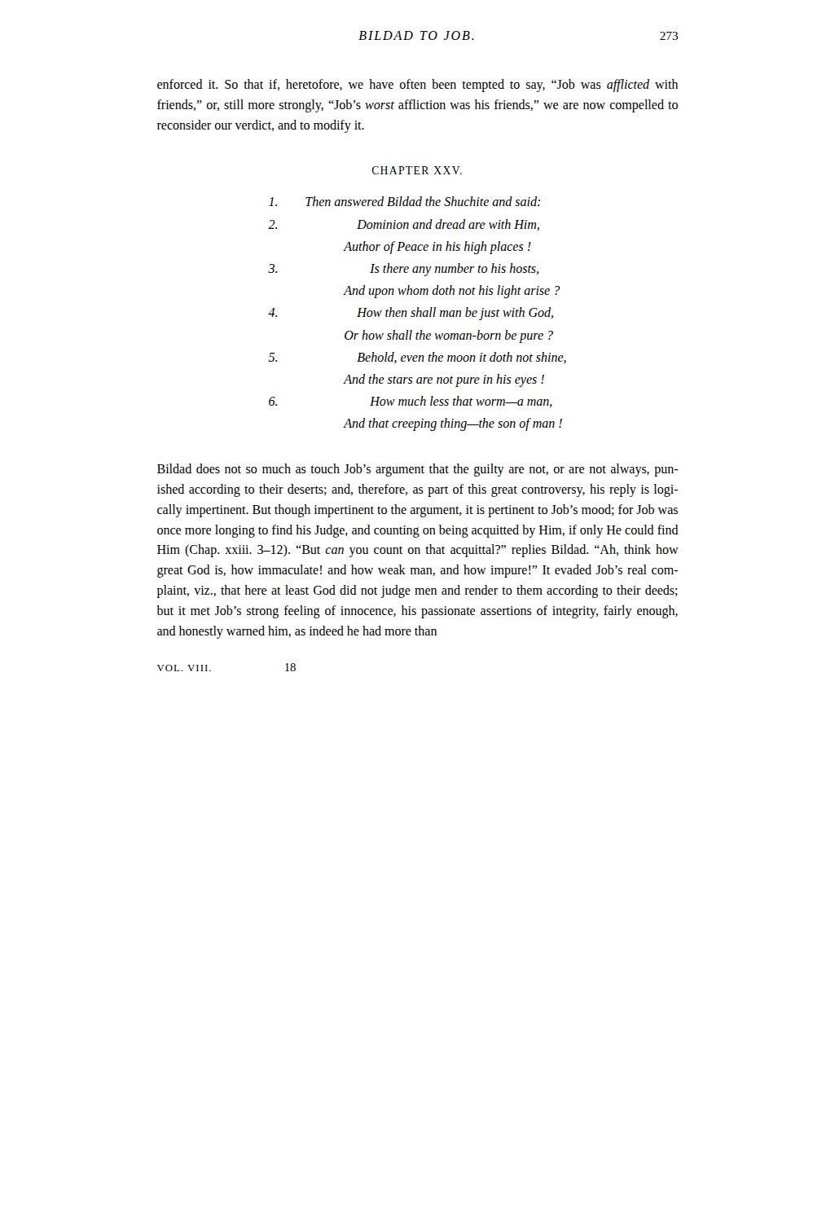Bildad to Job.
273
enforced it. So that if, heretofore, we have often been tempted to say, “Job was afflicted with friends,” or, still more strongly, “Job’s worst affliction was his friends,” we are now compelled to reconsider our verdict, and to modify it.
Chapter XXV.
| 1. | Then answered Bildad the Shuchite and said: |
| 2. | Dominion and dread are with Him, |
| | Author of Peace in his high places ! |
| 3. | Is there any number to his hosts, |
| | And upon whom doth not his light arise ? |
| 4. | How then shall man be just with God, |
| | Or how shall the woman-born be pure ? |
| 5. | Behold, even the moon it doth not shine, |
| | And the stars are not pure in his eyes ! |
| 6. | How much less that worm—a man, |
| | And that creeping thing—the son of man ! |
Bildad does not so much as touch Job’s argument that the guilty are not, or are not always, punished according to their deserts; and, therefore, as part of this great controversy, his reply is logically impertinent. But though impertinent to the argument, it is pertinent to Job’s mood; for Job was once more longing to find his Judge, and counting on being acquitted by Him, if only He could find Him (Chap. xxiii. 3–12). “But can you count on that acquittal?” replies Bildad. “Ah, think how great God is, how immaculate! and how weak man, and how impure!” It evaded Job’s real complaint, viz., that here at least God did not judge men and render to them according to their deeds; but it met Job’s strong feeling of innocence, his passionate assertions of integrity, fairly enough, and honestly warned him, as indeed he had more than
Vol. VIII. 18